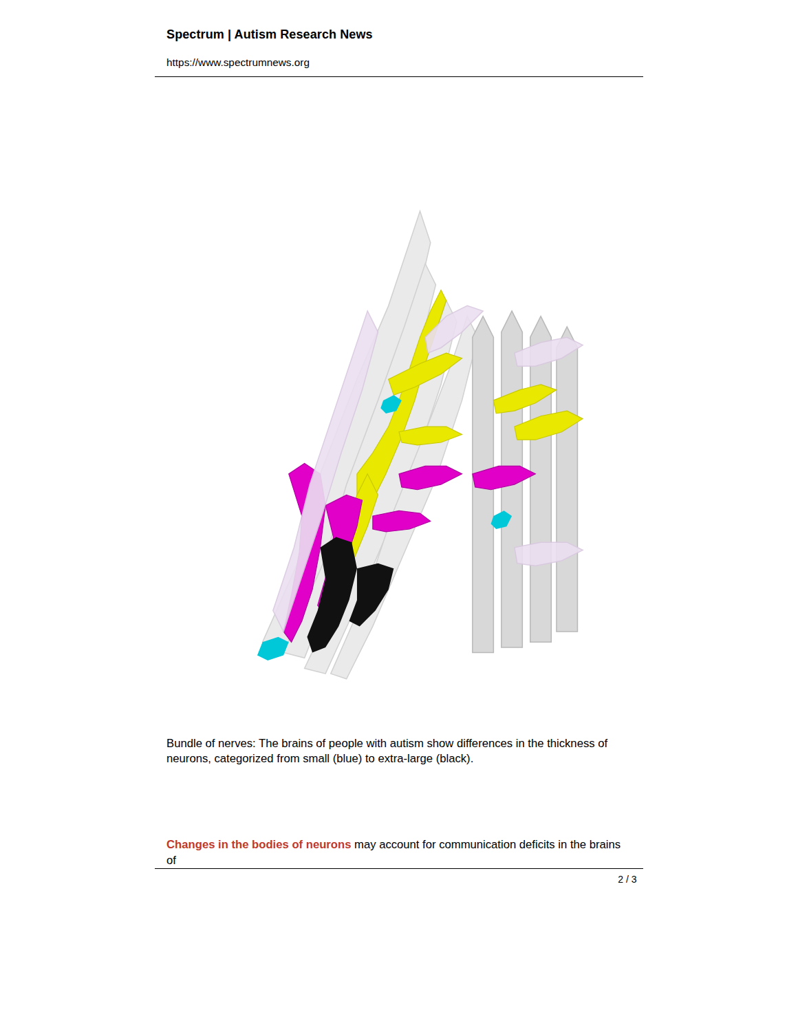Spectrum | Autism Research News
https://www.spectrumnews.org
Bundle of nerves: The brains of people with autism show differences in the thickness of neurons, categorized from small (blue) to extra-large (black).
Changes in the bodies of neurons may account for communication deficits in the brains of
2 / 3